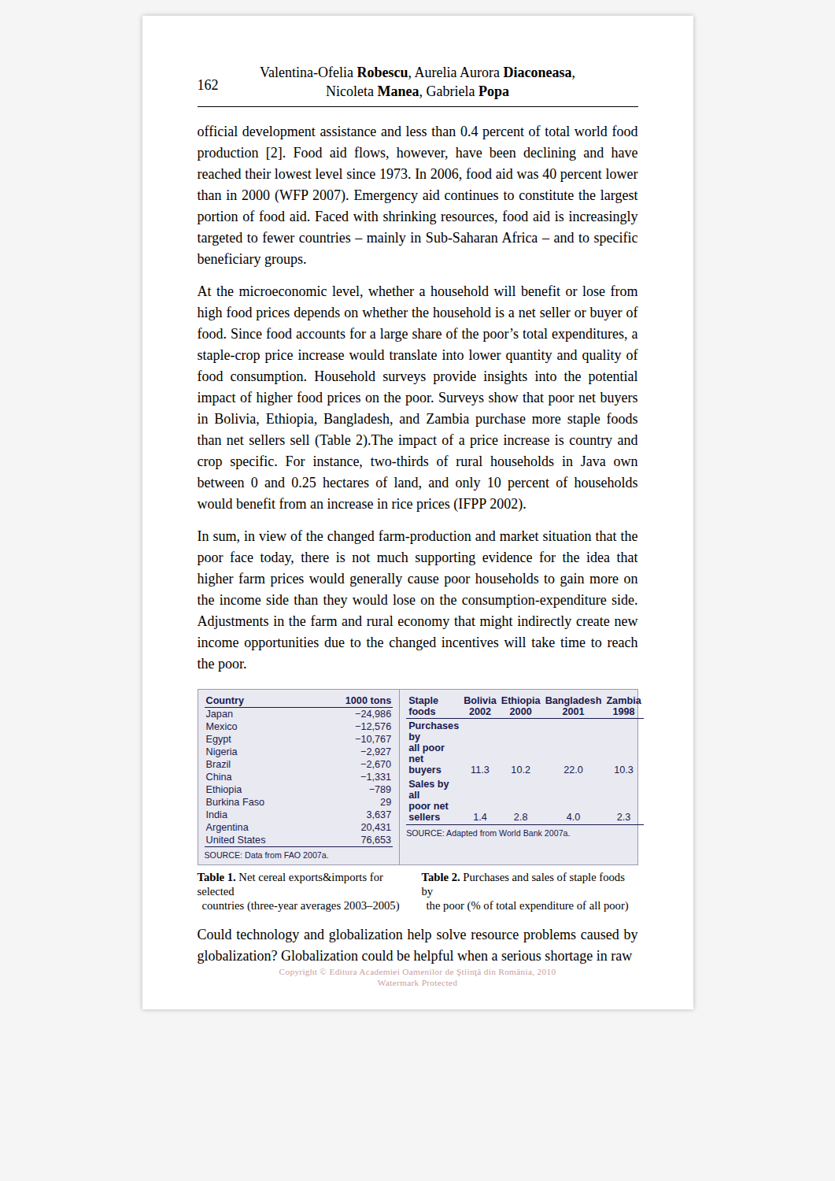162
Valentina-Ofelia Robescu, Aurelia Aurora Diaconeasa,
Nicoleta Manea, Gabriela Popa
official development assistance and less than 0.4 percent of total world food production [2]. Food aid flows, however, have been declining and have reached their lowest level since 1973. In 2006, food aid was 40 percent lower than in 2000 (WFP 2007). Emergency aid continues to constitute the largest portion of food aid. Faced with shrinking resources, food aid is increasingly targeted to fewer countries – mainly in Sub-Saharan Africa – and to specific beneficiary groups.
At the microeconomic level, whether a household will benefit or lose from high food prices depends on whether the household is a net seller or buyer of food. Since food accounts for a large share of the poor’s total expenditures, a staple-crop price increase would translate into lower quantity and quality of food consumption. Household surveys provide insights into the potential impact of higher food prices on the poor. Surveys show that poor net buyers in Bolivia, Ethiopia, Bangladesh, and Zambia purchase more staple foods than net sellers sell (Table 2).The impact of a price increase is country and crop specific. For instance, two-thirds of rural households in Java own between 0 and 0.25 hectares of land, and only 10 percent of households would benefit from an increase in rice prices (IFPP 2002).
In sum, in view of the changed farm-production and market situation that the poor face today, there is not much supporting evidence for the idea that higher farm prices would generally cause poor households to gain more on the income side than they would lose on the consumption-expenditure side. Adjustments in the farm and rural economy that might indirectly create new income opportunities due to the changed incentives will take time to reach the poor.
| Country | 1000 tons |
| --- | --- |
| Japan | −24,986 |
| Mexico | −12,576 |
| Egypt | −10,767 |
| Nigeria | −2,927 |
| Brazil | −2,670 |
| China | −1,331 |
| Ethiopia | −789 |
| Burkina Faso | 29 |
| India | 3,637 |
| Argentina | 20,431 |
| United States | 76,653 |
SOURCE: Data from FAO 2007a.
| Staple foods | Bolivia 2002 | Ethiopia 2000 | Bangladesh 2001 | Zambia 1998 |
| --- | --- | --- | --- | --- |
| Purchases by all poor net buyers | 11.3 | 10.2 | 22.0 | 10.3 |
| Sales by all poor net sellers | 1.4 | 2.8 | 4.0 | 2.3 |
SOURCE: Adapted from World Bank 2007a.
Table 1. Net cereal exports&imports for selectedcountries (three-year averages 2003–2005)
Table 2. Purchases and sales of staple foods bythe poor (% of total expenditure of all poor)
Could technology and globalization help solve resource problems caused by globalization? Globalization could be helpful when a serious shortage in raw
Copyright © Editura Academiei Oamenilor de Ştiinţă din România, 2010
Watermark Protected